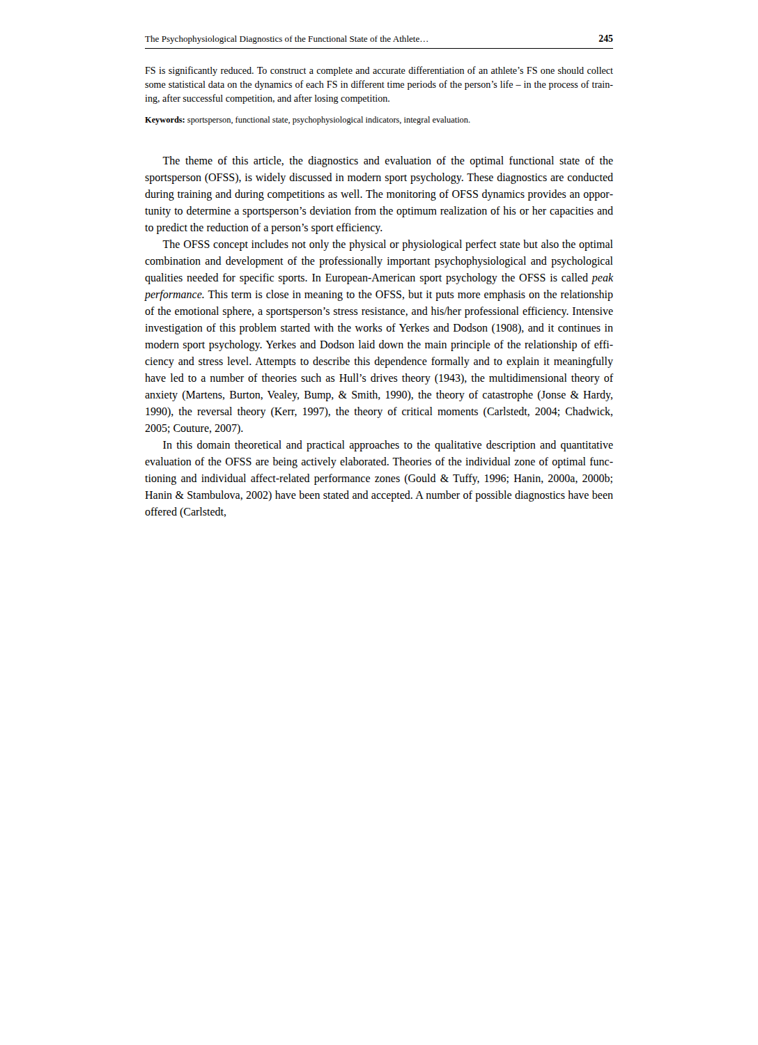The Psychophysiological Diagnostics of the Functional State of the Athlete… 245
FS is significantly reduced. To construct a complete and accurate differentiation of an athlete’s FS one should collect some statistical data on the dynamics of each FS in different time periods of the person’s life – in the process of training, after successful competition, and after losing competition.
Keywords: sportsperson, functional state, psychophysiological indicators, integral evaluation.
The theme of this article, the diagnostics and evaluation of the optimal functional state of the sportsperson (OFSS), is widely discussed in modern sport psychology. These diagnostics are conducted during training and during competitions as well. The monitoring of OFSS dynamics provides an opportunity to determine a sportsperson’s deviation from the optimum realization of his or her capacities and to predict the reduction of a person’s sport efficiency.
The OFSS concept includes not only the physical or physiological perfect state but also the optimal combination and development of the professionally important psychophysiological and psychological qualities needed for specific sports. In European-American sport psychology the OFSS is called peak performance. This term is close in meaning to the OFSS, but it puts more emphasis on the relationship of the emotional sphere, a sportsperson’s stress resistance, and his/her professional efficiency. Intensive investigation of this problem started with the works of Yerkes and Dodson (1908), and it continues in modern sport psychology. Yerkes and Dodson laid down the main principle of the relationship of efficiency and stress level. Attempts to describe this dependence formally and to explain it meaningfully have led to a number of theories such as Hull’s drives theory (1943), the multidimensional theory of anxiety (Martens, Burton, Vealey, Bump, & Smith, 1990), the theory of catastrophe (Jonse & Hardy, 1990), the reversal theory (Kerr, 1997), the theory of critical moments (Carlstedt, 2004; Chadwick, 2005; Couture, 2007).
In this domain theoretical and practical approaches to the qualitative description and quantitative evaluation of the OFSS are being actively elaborated. Theories of the individual zone of optimal functioning and individual affect-related performance zones (Gould & Tuffy, 1996; Hanin, 2000a, 2000b; Hanin & Stambulova, 2002) have been stated and accepted. A number of possible diagnostics have been offered (Carlstedt,